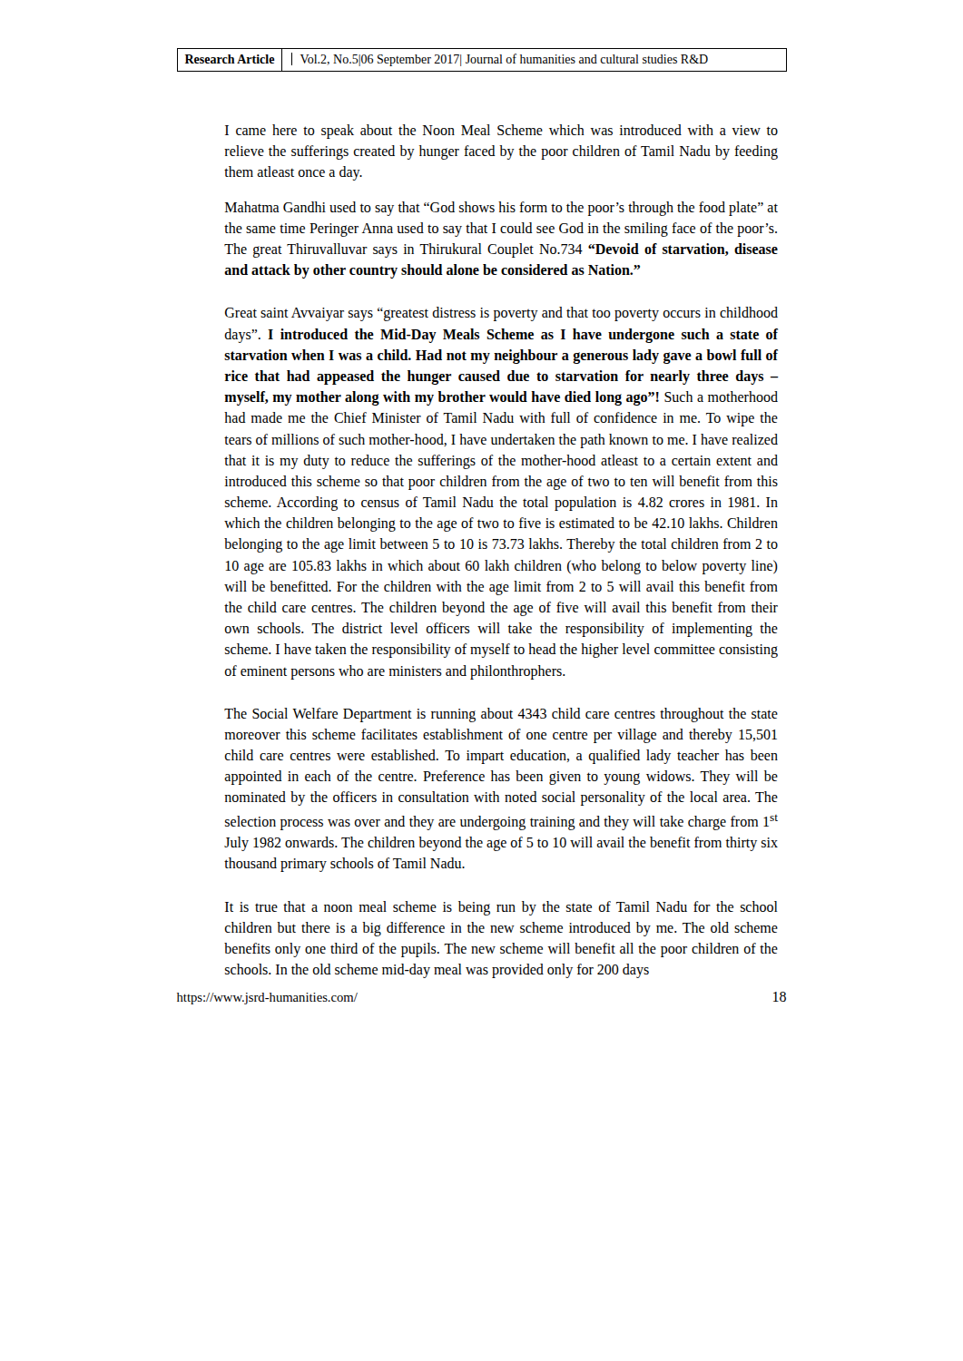Research Article
Vol.2, No.5|06 September 2017| Journal of humanities and cultural studies R&D
I came here to speak about the Noon Meal Scheme which was introduced with a view to relieve the sufferings created by hunger faced by the poor children of Tamil Nadu by feeding them atleast once a day.
Mahatma Gandhi used to say that “God shows his form to the poor’s through the food plate” at the same time Peringer Anna used to say that I could see God in the smiling face of the poor’s. The great Thiruvalluvar says in Thirukural Couplet No.734 “Devoid of starvation, disease and attack by other country should alone be considered as Nation.”
Great saint Avvaiyar says “greatest distress is poverty and that too poverty occurs in childhood days”. I introduced the Mid-Day Meals Scheme as I have undergone such a state of starvation when I was a child. Had not my neighbour a generous lady gave a bowl full of rice that had appeased the hunger caused due to starvation for nearly three days – myself, my mother along with my brother would have died long ago”! Such a motherhood had made me the Chief Minister of Tamil Nadu with full of confidence in me. To wipe the tears of millions of such mother-hood, I have undertaken the path known to me. I have realized that it is my duty to reduce the sufferings of the mother-hood atleast to a certain extent and introduced this scheme so that poor children from the age of two to ten will benefit from this scheme. According to census of Tamil Nadu the total population is 4.82 crores in 1981. In which the children belonging to the age of two to five is estimated to be 42.10 lakhs. Children belonging to the age limit between 5 to 10 is 73.73 lakhs. Thereby the total children from 2 to 10 age are 105.83 lakhs in which about 60 lakh children (who belong to below poverty line) will be benefitted. For the children with the age limit from 2 to 5 will avail this benefit from the child care centres. The children beyond the age of five will avail this benefit from their own schools. The district level officers will take the responsibility of implementing the scheme. I have taken the responsibility of myself to head the higher level committee consisting of eminent persons who are ministers and philonthrophers.
The Social Welfare Department is running about 4343 child care centres throughout the state moreover this scheme facilitates establishment of one centre per village and thereby 15,501 child care centres were established. To impart education, a qualified lady teacher has been appointed in each of the centre. Preference has been given to young widows. They will be nominated by the officers in consultation with noted social personality of the local area. The selection process was over and they are undergoing training and they will take charge from 1st July 1982 onwards. The children beyond the age of 5 to 10 will avail the benefit from thirty six thousand primary schools of Tamil Nadu.
It is true that a noon meal scheme is being run by the state of Tamil Nadu for the school children but there is a big difference in the new scheme introduced by me. The old scheme benefits only one third of the pupils. The new scheme will benefit all the poor children of the schools. In the old scheme mid-day meal was provided only for 200 days
https://www.jsrd-humanities.com/
18